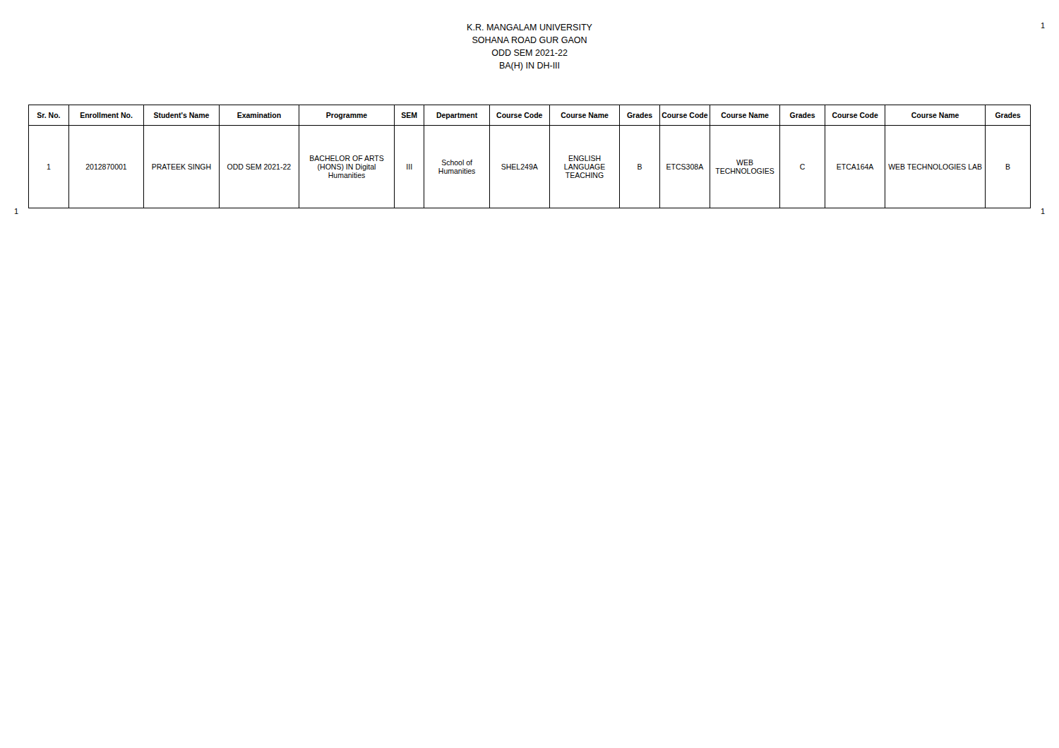1
K.R. MANGALAM UNIVERSITY
SOHANA ROAD GUR GAON
ODD SEM 2021-22
BA(H) IN DH-III
| Sr. No. | Enrollment No. | Student's Name | Examination | Programme | SEM | Department | Course Code | Course Name | Grades | Course Code | Course Name | Grades | Course Code | Course Name | Grades |
| --- | --- | --- | --- | --- | --- | --- | --- | --- | --- | --- | --- | --- | --- | --- | --- |
| 1 | 2012870001 | PRATEEK SINGH | ODD SEM 2021-22 | BACHELOR OF ARTS (HONS) IN Digital Humanities | III | School of Humanities | SHEL249A | ENGLISH LANGUAGE TEACHING | B | ETCS308A | WEB TECHNOLOGIES | C | ETCA164A | WEB TECHNOLOGIES LAB | B |
1
1